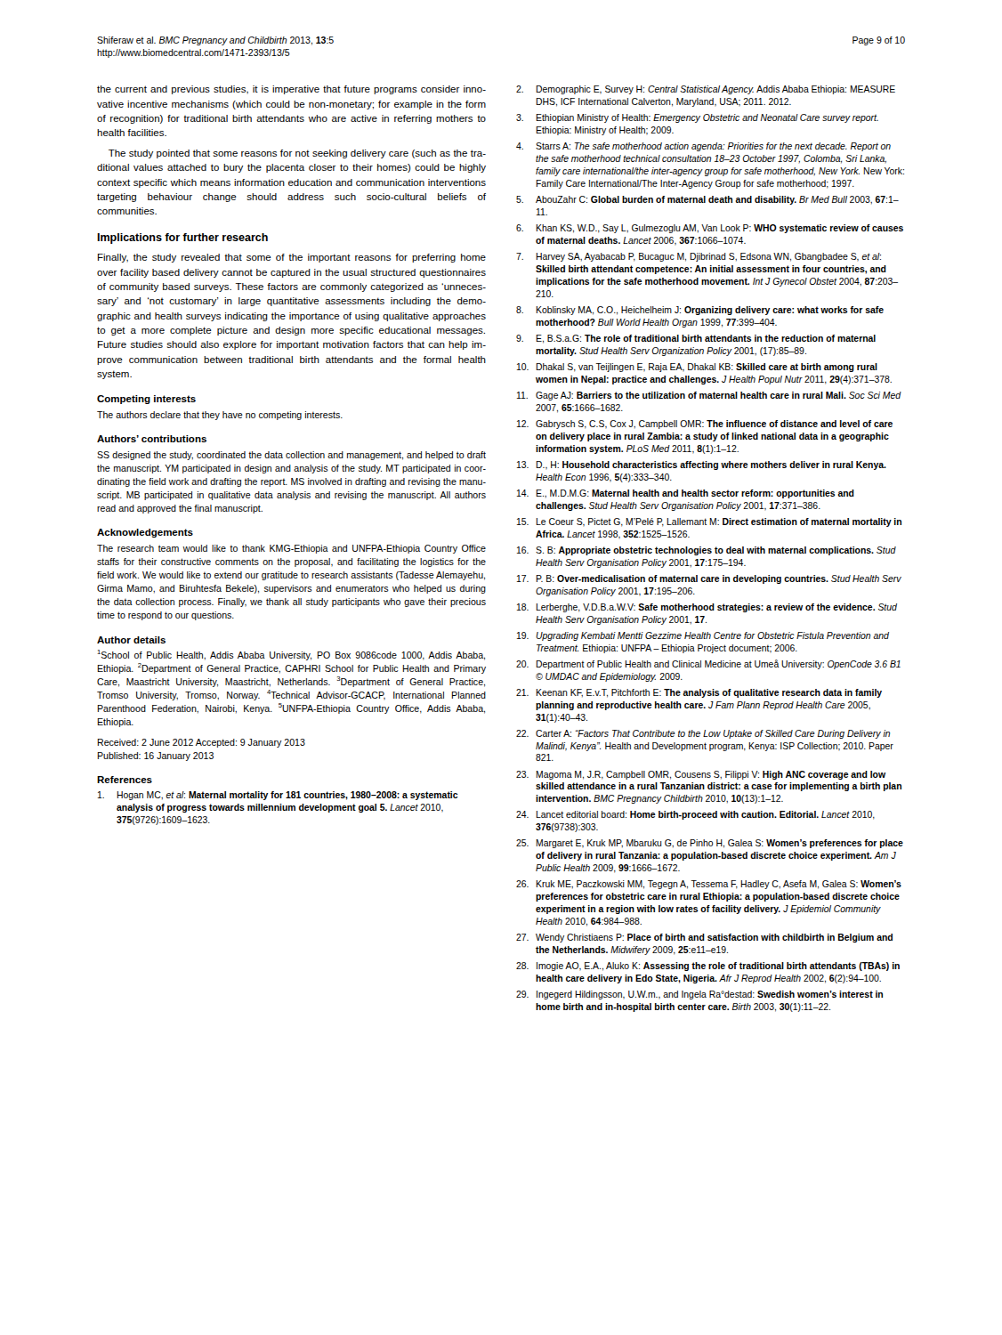Shiferaw et al. BMC Pregnancy and Childbirth 2013, 13:5
http://www.biomedcentral.com/1471-2393/13/5
Page 9 of 10
the current and previous studies, it is imperative that future programs consider innovative incentive mechanisms (which could be non-monetary; for example in the form of recognition) for traditional birth attendants who are active in referring mothers to health facilities.
The study pointed that some reasons for not seeking delivery care (such as the traditional values attached to bury the placenta closer to their homes) could be highly context specific which means information education and communication interventions targeting behaviour change should address such socio-cultural beliefs of communities.
Implications for further research
Finally, the study revealed that some of the important reasons for preferring home over facility based delivery cannot be captured in the usual structured questionnaires of community based surveys. These factors are commonly categorized as ‘unnecessary’ and ‘not customary’ in large quantitative assessments including the demographic and health surveys indicating the importance of using qualitative approaches to get a more complete picture and design more specific educational messages. Future studies should also explore for important motivation factors that can help improve communication between traditional birth attendants and the formal health system.
Competing interests
The authors declare that they have no competing interests.
Authors’ contributions
SS designed the study, coordinated the data collection and management, and helped to draft the manuscript. YM participated in design and analysis of the study. MT participated in coordinating the field work and drafting the report. MS involved in drafting and revising the manuscript. MB participated in qualitative data analysis and revising the manuscript. All authors read and approved the final manuscript.
Acknowledgements
The research team would like to thank KMG-Ethiopia and UNFPA-Ethiopia Country Office staffs for their constructive comments on the proposal, and facilitating the logistics for the field work. We would like to extend our gratitude to research assistants (Tadesse Alemayehu, Girma Mamo, and Biruhtesfa Bekele), supervisors and enumerators who helped us during the data collection process. Finally, we thank all study participants who gave their precious time to respond to our questions.
Author details
1School of Public Health, Addis Ababa University, PO Box 9086code 1000, Addis Ababa, Ethiopia. 2Department of General Practice, CAPHRI School for Public Health and Primary Care, Maastricht University, Maastricht, Netherlands. 3Department of General Practice, Tromso University, Tromso, Norway. 4Technical Advisor-GCACP, International Planned Parenthood Federation, Nairobi, Kenya. 5UNFPA-Ethiopia Country Office, Addis Ababa, Ethiopia.
Received: 2 June 2012 Accepted: 9 January 2013
Published: 16 January 2013
References
Hogan MC, et al: Maternal mortality for 181 countries, 1980–2008: a systematic analysis of progress towards millennium development goal 5. Lancet 2010, 375(9726):1609–1623.
Demographic E, Survey H: Central Statistical Agency. Addis Ababa Ethiopia: MEASURE DHS, ICF International Calverton, Maryland, USA; 2011. 2012.
Ethiopian Ministry of Health: Emergency Obstetric and Neonatal Care survey report. Ethiopia: Ministry of Health; 2009.
Starrs A: The safe motherhood action agenda: Priorities for the next decade. Report on the safe motherhood technical consultation 18–23 October 1997, Colomba, Sri Lanka, family care international/the inter-agency group for safe motherhood, New York. New York: Family Care International/The Inter-Agency Group for safe motherhood; 1997.
AbouZahr C: Global burden of maternal death and disability. Br Med Bull 2003, 67:1–11.
Khan KS, W.D., Say L, Gulmezoglu AM, Van Look P: WHO systematic review of causes of maternal deaths. Lancet 2006, 367:1066–1074.
Harvey SA, Ayabacab P, Bucaguc M, Djibrinad S, Edsona WN, Gbangbadee S, et al: Skilled birth attendant competence: An initial assessment in four countries, and implications for the safe motherhood movement. Int J Gynecol Obstet 2004, 87:203–210.
Koblinsky MA, C.O., Heichelheim J: Organizing delivery care: what works for safe motherhood? Bull World Health Organ 1999, 77:399–404.
E, B.S.a.G: The role of traditional birth attendants in the reduction of maternal mortality. Stud Health Serv Organization Policy 2001, (17):85–89.
Dhakal S, van Teijlingen E, Raja EA, Dhakal KB: Skilled care at birth among rural women in Nepal: practice and challenges. J Health Popul Nutr 2011, 29(4):371–378.
Gage AJ: Barriers to the utilization of maternal health care in rural Mali. Soc Sci Med 2007, 65:1666–1682.
Gabrysch S, C.S, Cox J, Campbell OMR: The influence of distance and level of care on delivery place in rural Zambia: a study of linked national data in a geographic information system. PLoS Med 2011, 8(1):1–12.
D., H: Household characteristics affecting where mothers deliver in rural Kenya. Health Econ 1996, 5(4):333–340.
E., M.D.M.G: Maternal health and health sector reform: opportunities and challenges. Stud Health Serv Organisation Policy 2001, 17:371–386.
Le Coeur S, Pictet G, M’Pelé P, Lallemant M: Direct estimation of maternal mortality in Africa. Lancet 1998, 352:1525–1526.
S. B: Appropriate obstetric technologies to deal with maternal complications. Stud Health Serv Organisation Policy 2001, 17:175–194.
P. B: Over-medicalisation of maternal care in developing countries. Stud Health Serv Organisation Policy 2001, 17:195–206.
Lerberghe, V.D.B.a.W.V: Safe motherhood strategies: a review of the evidence. Stud Health Serv Organisation Policy 2001, 17.
Upgrading Kembati Mentti Gezzime Health Centre for Obstetric Fistula Prevention and Treatment. Ethiopia: UNFPA – Ethiopia Project document; 2006.
Department of Public Health and Clinical Medicine at Umeå University: OpenCode 3.6 B1 © UMDAC and Epidemiology. 2009.
Keenan KF, E.v.T, Pitchforth E: The analysis of qualitative research data in family planning and reproductive health care. J Fam Plann Reprod Health Care 2005, 31(1):40–43.
Carter A: “Factors That Contribute to the Low Uptake of Skilled Care During Delivery in Malindi, Kenya”. Health and Development program, Kenya: ISP Collection; 2010. Paper 821.
Magoma M, J.R, Campbell OMR, Cousens S, Filippi V: High ANC coverage and low skilled attendance in a rural Tanzanian district: a case for implementing a birth plan intervention. BMC Pregnancy Childbirth 2010, 10(13):1–12.
Lancet editorial board: Home birth-proceed with caution. Editorial. Lancet 2010, 376(9738):303.
Margaret E, Kruk MP, Mbaruku G, de Pinho H, Galea S: Women’s preferences for place of delivery in rural Tanzania: a population-based discrete choice experiment. Am J Public Health 2009, 99:1666–1672.
Kruk ME, Paczkowski MM, Tegegn A, Tessema F, Hadley C, Asefa M, Galea S: Women’s preferences for obstetric care in rural Ethiopia: a population-based discrete choice experiment in a region with low rates of facility delivery. J Epidemiol Community Health 2010, 64:984–988.
Wendy Christiaens P: Place of birth and satisfaction with childbirth in Belgium and the Netherlands. Midwifery 2009, 25:e11–e19.
Imogie AO, E.A., Aluko K: Assessing the role of traditional birth attendants (TBAs) in health care delivery in Edo State, Nigeria. Afr J Reprod Health 2002, 6(2):94–100.
Ingegerd Hildingsson, U.W.m., and Ingela Ra°destad: Swedish women’s interest in home birth and in-hospital birth center care. Birth 2003, 30(1):11–22.